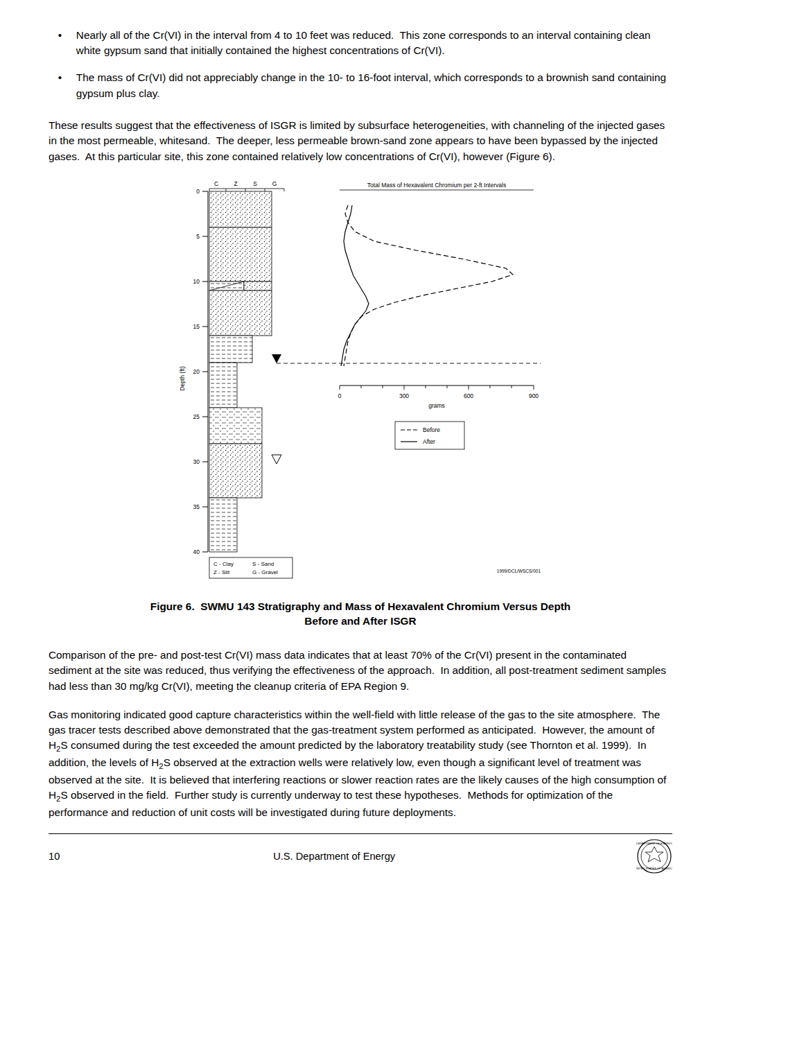Nearly all of the Cr(VI) in the interval from 4 to 10 feet was reduced. This zone corresponds to an interval containing clean white gypsum sand that initially contained the highest concentrations of Cr(VI).
The mass of Cr(VI) did not appreciably change in the 10- to 16-foot interval, which corresponds to a brownish sand containing gypsum plus clay.
These results suggest that the effectiveness of ISGR is limited by subsurface heterogeneities, with channeling of the injected gases in the most permeable, whitesand. The deeper, less permeable brown-sand zone appears to have been bypassed by the injected gases. At this particular site, this zone contained relatively low concentrations of Cr(VI), however (Figure 6).
0 5 10 15 20 25 30 35 40 Depth (ft) C Z S G C - Clay S - Sand Z - Silt G - Gravel Total Mass of Hexavalent Chromium per 2-ft Intervals 0 300 600 900 grams Before After 1999/DCL/WSCS/001
Figure 6. SWMU 143 Stratigraphy and Mass of Hexavalent Chromium Versus Depth
Before and After ISGR
Comparison of the pre- and post-test Cr(VI) mass data indicates that at least 70% of the Cr(VI) present in the contaminated sediment at the site was reduced, thus verifying the effectiveness of the approach. In addition, all post-treatment sediment samples had less than 30 mg/kg Cr(VI), meeting the cleanup criteria of EPA Region 9.
Gas monitoring indicated good capture characteristics within the well-field with little release of the gas to the site atmosphere. The gas tracer tests described above demonstrated that the gas-treatment system performed as anticipated. However, the amount of H2S consumed during the test exceeded the amount predicted by the laboratory treatability study (see Thornton et al. 1999). In addition, the levels of H2S observed at the extraction wells were relatively low, even though a significant level of treatment was observed at the site. It is believed that interfering reactions or slower reaction rates are the likely causes of the high consumption of H2S observed in the field. Further study is currently underway to test these hypotheses. Methods for optimization of the performance and reduction of unit costs will be investigated during future deployments.
10
U.S. Department of Energy
UNITED STATES OF AMERICA DEPARTMENT OF ENERGY